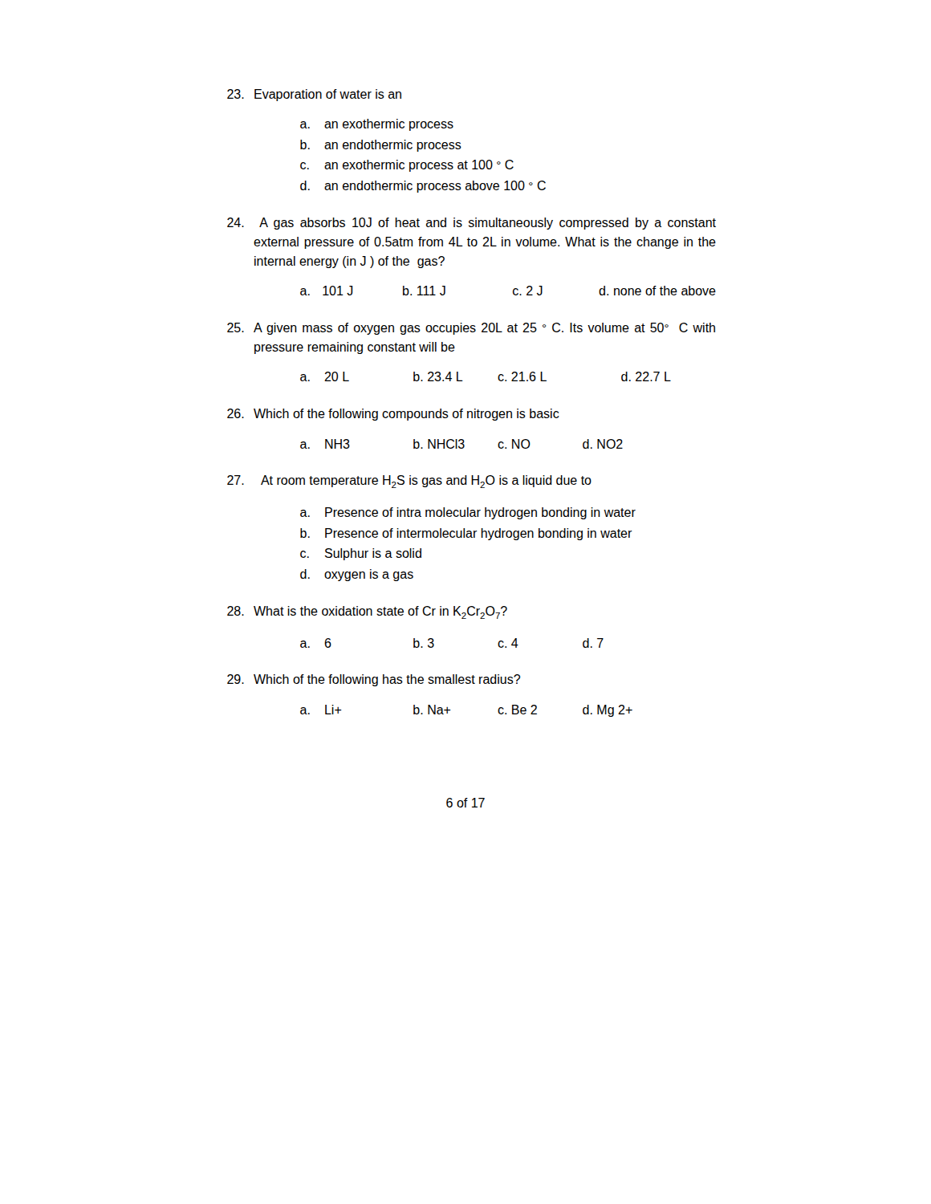23. Evaporation of water is an
a. an exothermic process
b. an endothermic process
c. an exothermic process at 100 ° C
d. an endothermic process above 100 ° C
24. A gas absorbs 10J of heat and is simultaneously compressed by a constant external pressure of 0.5atm from 4L to 2L in volume. What is the change in the internal energy (in J ) of the gas?
| a. | 101 J | b. 111 J | c. 2 J | d. none of the above |
25. A given mass of oxygen gas occupies 20L at 25 ° C. Its volume at 50° C with pressure remaining constant will be
| a. | 20 L | b. 23.4 L | c. 21.6 L | d. 22.7 L |
26. Which of the following compounds of nitrogen is basic
| a. | NH3 | b. NHCl3 | c. NO | d. NO2 |
27. At room temperature H2S is gas and H2O is a liquid due to
a. Presence of intra molecular hydrogen bonding in water
b. Presence of intermolecular hydrogen bonding in water
c. Sulphur is a solid
d. oxygen is a gas
28. What is the oxidation state of Cr in K2Cr2O7?
| a. | 6 | b. 3 | c. 4 | d. 7 |
29. Which of the following has the smallest radius?
| a. | Li+ | b. Na+ | c. Be 2 | d. Mg 2+ |
6 of 17